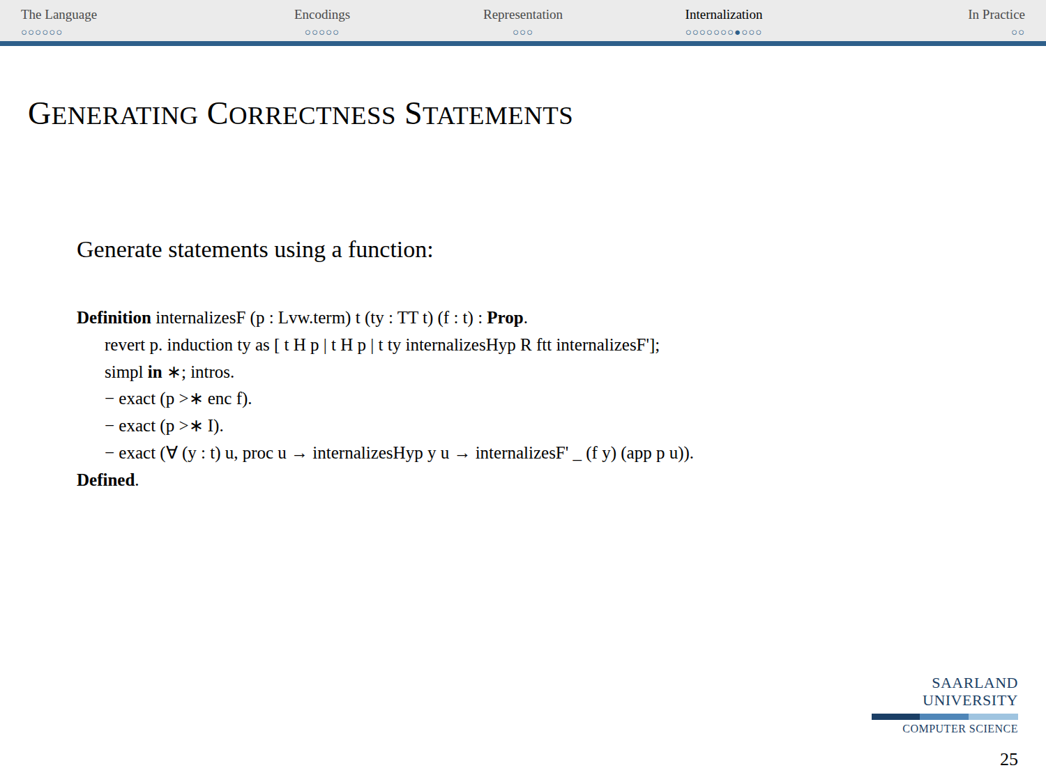| The Language ○○○○○○ | Encodings ○○○○○ | Representation ○○○ | Internalization ○○○○○○○●○○○ | In Practice ○○ |
GENERATING CORRECTNESS STATEMENTS
Generate statements using a function:
Definition internalizesF (p : Lvw.term) t (ty : TT t) (f : t) : Prop.
revert p. induction ty as [ t H p | t H p | t ty internalizesHyp R ftt internalizesF']; simpl in ∗; intros. − exact (p >∗ enc f). − exact (p >∗ I). − exact (∀ (y : t) u, proc u → internalizesHyp y u → internalizesF' _ (f y) (app p u)). Defined.
SAARLAND
UNIVERSITY
COMPUTER SCIENCE
25